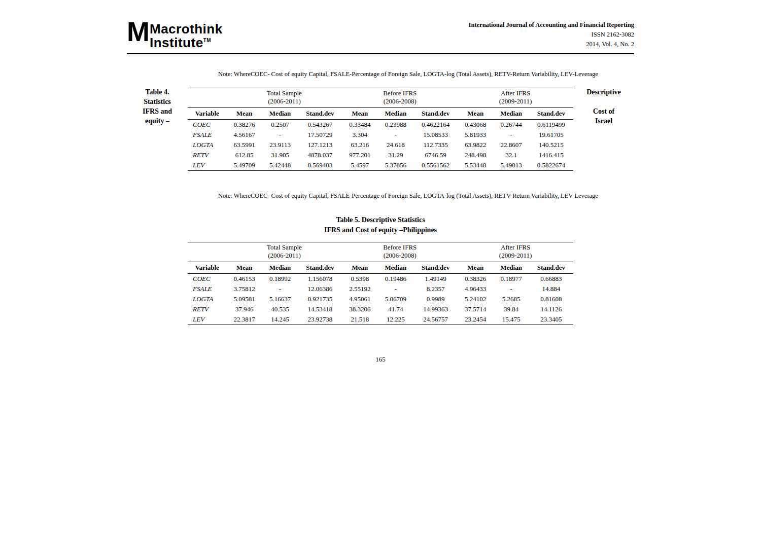M
Macrothink
InstituteTM
International Journal of Accounting and Financial Reporting
ISSN 2162-3082
2014, Vol. 4, No. 2
Note: WhereCOEC- Cost of equity Capital, FSALE-Percentage of Foreign Sale, LOGTA-log (Total Assets), RETV-Return Variability, LEV-Leverage
Table 4.
Statistics
IFRS and
equity –
Descriptive
Cost of
Israel
| | Total Sample | Before IFRS | After IFRS |
| --- | --- | --- | --- |
| | (2006-2011) | (2006-2008) | (2009-2011) |
| Variable | Mean | Median | Stand.dev | Mean | Median | Stand.dev | Mean | Median | Stand.dev |
| COEC | 0.38276 | 0.2507 | 0.543267 | 0.33484 | 0.23988 | 0.4622164 | 0.43068 | 0.26744 | 0.6119499 |
| FSALE | 4.56167 | - | 17.50729 | 3.304 | - | 15.08533 | 5.81933 | - | 19.61705 |
| LOGTA | 63.5991 | 23.9113 | 127.1213 | 63.216 | 24.618 | 112.7335 | 63.9822 | 22.8607 | 140.5215 |
| RETV | 612.85 | 31.905 | 4878.037 | 977.201 | 31.29 | 6746.59 | 248.498 | 32.1 | 1416.415 |
| LEV | 5.49709 | 5.42448 | 0.569403 | 5.4597 | 5.37856 | 0.5561562 | 5.53448 | 5.49013 | 0.5822674 |
Note: WhereCOEC- Cost of equity Capital, FSALE-Percentage of Foreign Sale, LOGTA-log (Total Assets), RETV-Return Variability, LEV-Leverage
Table 5. Descriptive Statistics
IFRS and Cost of equity –Philippines
| | Total Sample | Before IFRS | After IFRS |
| --- | --- | --- | --- |
| | (2006-2011) | (2006-2008) | (2009-2011) |
| Variable | Mean | Median | Stand.dev | Mean | Median | Stand.dev | Mean | Median | Stand.dev |
| COEC | 0.46153 | 0.18992 | 1.156078 | 0.5398 | 0.19486 | 1.49149 | 0.38326 | 0.18977 | 0.66883 |
| FSALE | 3.75812 | - | 12.06386 | 2.55192 | - | 8.2357 | 4.96433 | - | 14.884 |
| LOGTA | 5.09581 | 5.16637 | 0.921735 | 4.95061 | 5.06709 | 0.9989 | 5.24102 | 5.2685 | 0.81608 |
| RETV | 37.946 | 40.535 | 14.53418 | 38.3206 | 41.74 | 14.99363 | 37.5714 | 39.84 | 14.1126 |
| LEV | 22.3817 | 14.245 | 23.92738 | 21.518 | 12.225 | 24.56757 | 23.2454 | 15.475 | 23.3405 |
165